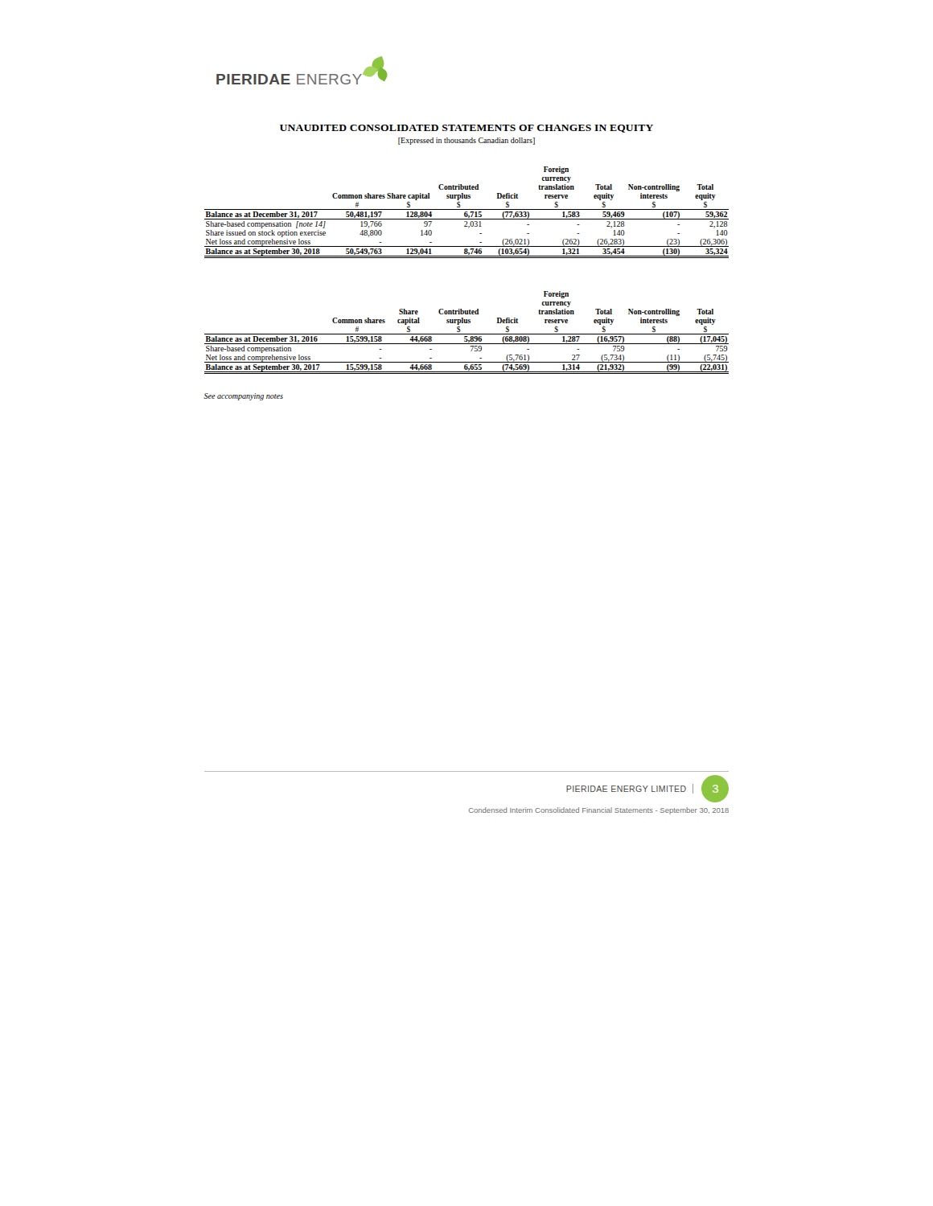PIERIDAE ENERGY
UNAUDITED CONSOLIDATED STATEMENTS OF CHANGES IN EQUITY
[Expressed in thousands Canadian dollars]
| | | | | | Foreign currency | | | |
| --- | --- | --- | --- | --- | --- | --- | --- | --- |
| | | | Contributed | | translation | Total | Non-controlling | Total |
| | Common shares | Share capital | surplus | Deficit | reserve | equity | interests | equity |
| | # | $ | $ | $ | $ | $ | $ | $ |
| Balance as at December 31, 2017 | 50,481,197 | 128,804 | 6,715 | (77,633) | 1,583 | 59,469 | (107) | 59,362 |
| Share-based compensation [note 14] | 19,766 | 97 | 2,031 | - | - | 2,128 | - | 2,128 |
| Share issued on stock option exercise | 48,800 | 140 | - | - | - | 140 | - | 140 |
| Net loss and comprehensive loss | - | - | - | (26,021) | (262) | (26,283) | (23) | (26,306) |
| Balance as at September 30, 2018 | 50,549,763 | 129,041 | 8,746 | (103,654) | 1,321 | 35,454 | (130) | 35,324 |
| | | | | | Foreign currency | | | |
| --- | --- | --- | --- | --- | --- | --- | --- | --- |
| | | Share | Contributed | | translation | Total | Non-controlling | Total |
| | Common shares | capital | surplus | Deficit | reserve | equity | interests | equity |
| | # | $ | $ | $ | $ | $ | $ | $ |
| Balance as at December 31, 2016 | 15,599,158 | 44,668 | 5,896 | (68,808) | 1,287 | (16,957) | (88) | (17,045) |
| Share-based compensation | - | - | 759 | - | - | 759 | - | 759 |
| Net loss and comprehensive loss | - | - | - | (5,761) | 27 | (5,734) | (11) | (5,745) |
| Balance as at September 30, 2017 | 15,599,158 | 44,668 | 6,655 | (74,569) | 1,314 | (21,932) | (99) | (22,031) |
See accompanying notes
PIERIDAE ENERGY LIMITED
3
Condensed Interim Consolidated Financial Statements - September 30, 2018